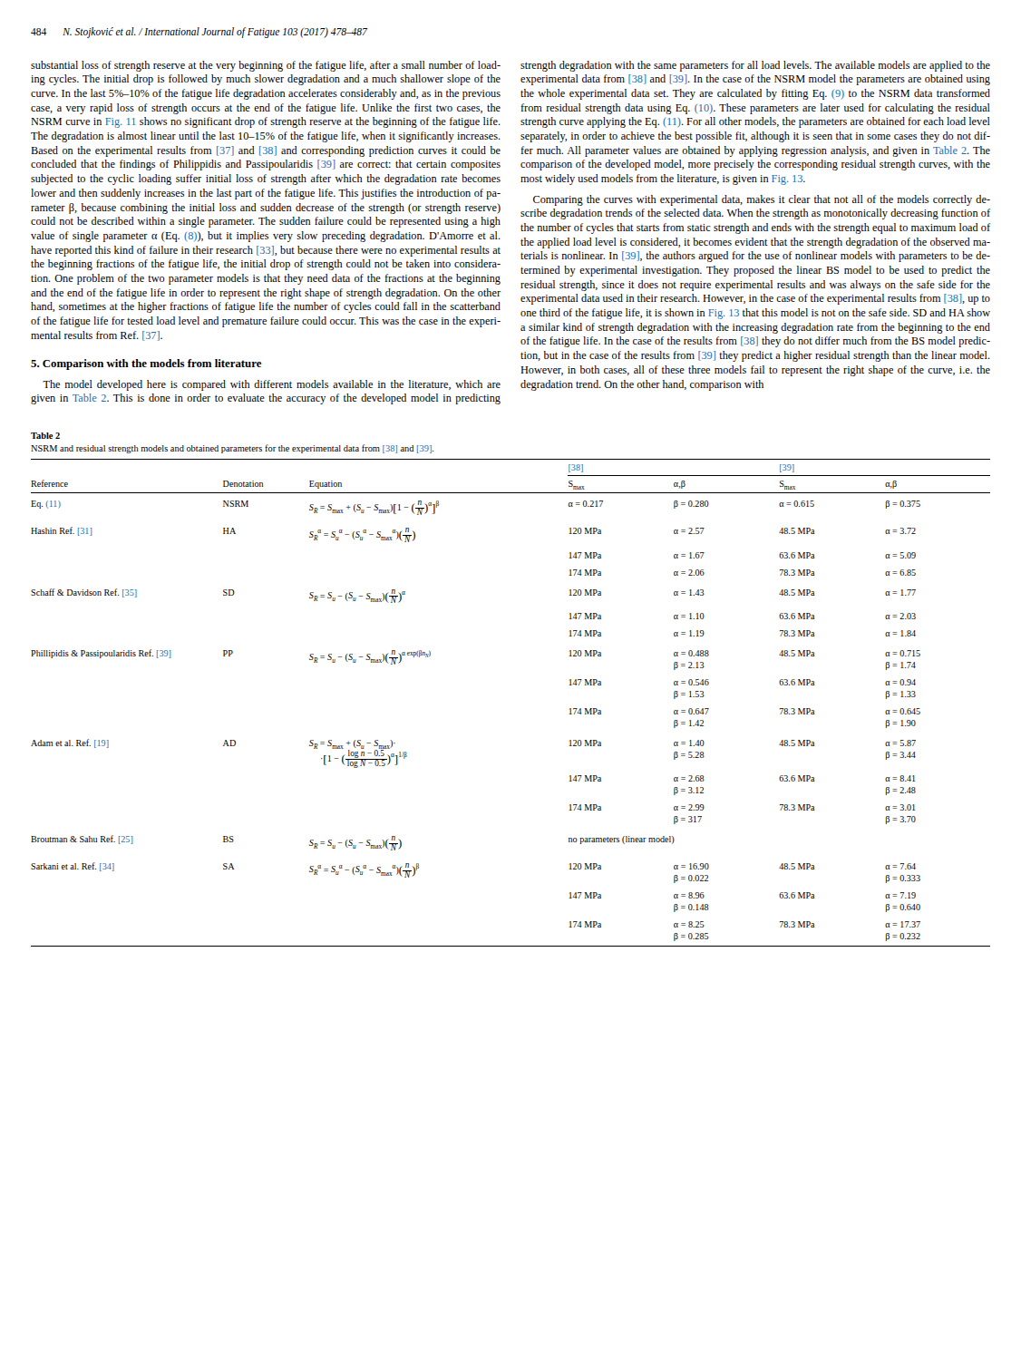484 N. Stojković et al. / International Journal of Fatigue 103 (2017) 478–487
substantial loss of strength reserve at the very beginning of the fatigue life, after a small number of loading cycles. The initial drop is followed by much slower degradation and a much shallower slope of the curve. In the last 5%–10% of the fatigue life degradation accelerates considerably and, as in the previous case, a very rapid loss of strength occurs at the end of the fatigue life. Unlike the first two cases, the NSRM curve in Fig. 11 shows no significant drop of strength reserve at the beginning of the fatigue life. The degradation is almost linear until the last 10–15% of the fatigue life, when it significantly increases. Based on the experimental results from [37] and [38] and corresponding prediction curves it could be concluded that the findings of Philippidis and Passipoularidis [39] are correct: that certain composites subjected to the cyclic loading suffer initial loss of strength after which the degradation rate becomes lower and then suddenly increases in the last part of the fatigue life. This justifies the introduction of parameter β, because combining the initial loss and sudden decrease of the strength (or strength reserve) could not be described within a single parameter. The sudden failure could be represented using a high value of single parameter α (Eq. (8)), but it implies very slow preceding degradation. D'Amorre et al. have reported this kind of failure in their research [33], but because there were no experimental results at the beginning fractions of the fatigue life, the initial drop of strength could not be taken into consideration. One problem of the two parameter models is that they need data of the fractions at the beginning and the end of the fatigue life in order to represent the right shape of strength degradation. On the other hand, sometimes at the higher fractions of fatigue life the number of cycles could fall in the scatterband of the fatigue life for tested load level and premature failure could occur. This was the case in the experimental results from Ref. [37].
5. Comparison with the models from literature
The model developed here is compared with different models available in the literature, which are given in Table 2. This is done in order to evaluate the accuracy of the developed model in predicting strength degradation with the same parameters for all load levels. The available models are applied to the experimental data from [38] and [39]. In the case of the NSRM model the parameters are obtained using the whole experimental data set. They are calculated by fitting Eq. (9) to the NSRM data transformed from residual strength data using Eq. (10). These parameters are later used for calculating the residual strength curve applying the Eq. (11). For all other models, the parameters are obtained for each load level separately, in order to achieve the best possible fit, although it is seen that in some cases they do not differ much. All parameter values are obtained by applying regression analysis, and given in Table 2. The comparison of the developed model, more precisely the corresponding residual strength curves, with the most widely used models from the literature, is given in Fig. 13.
Comparing the curves with experimental data, makes it clear that not all of the models correctly describe degradation trends of the selected data. When the strength as monotonically decreasing function of the number of cycles that starts from static strength and ends with the strength equal to maximum load of the applied load level is considered, it becomes evident that the strength degradation of the observed materials is nonlinear. In [39], the authors argued for the use of nonlinear models with parameters to be determined by experimental investigation. They proposed the linear BS model to be used to predict the residual strength, since it does not require experimental results and was always on the safe side for the experimental data used in their research. However, in the case of the experimental results from [38], up to one third of the fatigue life, it is shown in Fig. 13 that this model is not on the safe side. SD and HA show a similar kind of strength degradation with the increasing degradation rate from the beginning to the end of the fatigue life. In the case of the results from [38] they do not differ much from the BS model prediction, but in the case of the results from [39] they predict a higher residual strength than the linear model. However, in both cases, all of these three models fail to represent the right shape of the curve, i.e. the degradation trend. On the other hand, comparison with
Table 2 NSRM and residual strength models and obtained parameters for the experimental data from [38] and [39].
| | | | [38] | [39] |
| --- | --- | --- | --- | --- |
| Reference | Denotation | Equation | S max | α,β | S max | α,β |
| Eq. (11) | NSRM | S R = S max + ( S u − S max ) [ 1 − ( n N ) α ] β | α = 0.217 | β = 0.280 | α = 0.615 | β = 0.375 |
| Hashin Ref. [31] | HA | S R α = S u α − ( S u α − S max α ) ( n N ) | 120 MPa | α = 2.57 | 48.5 MPa | α = 3.72 |
| | | | 147 MPa | α = 1.67 | 63.6 MPa | α = 5.09 |
| | | | 174 MPa | α = 2.06 | 78.3 MPa | α = 6.85 |
| Schaff & Davidson Ref. [35] | SD | S R = S u − ( S u − S max ) ( n N ) α | 120 MPa | α = 1.43 | 48.5 MPa | α = 1.77 |
| | | | 147 MPa | α = 1.10 | 63.6 MPa | α = 2.03 |
| | | | 174 MPa | α = 1.19 | 78.3 MPa | α = 1.84 |
| Phillipidis & Passipoularidis Ref. [39] | PP | S R = S u − ( S u − S max ) ( n N ) α exp(β n N ) | 120 MPa | α = 0.488 β = 2.13 | 48.5 MPa | α = 0.715 β = 1.74 |
| | | | 147 MPa | α = 0.546 β = 1.53 | 63.6 MPa | α = 0.94 β = 1.33 |
| | | | 174 MPa | α = 0.647 β = 1.42 | 78.3 MPa | α = 0.645 β = 1.90 |
| Adam et al. Ref. [19] | AD | S R = S max + ( S u − S max )· · [ 1 − ( log n − 0.5 log N − 0.5 ) α ] 1/β | 120 MPa | α = 1.40 β = 5.28 | 48.5 MPa | α = 5.87 β = 3.44 |
| | | | 147 MPa | α = 2.68 β = 3.12 | 63.6 MPa | α = 8.41 β = 2.48 |
| | | | 174 MPa | α = 2.99 β = 317 | 78.3 MPa | α = 3.01 β = 3.70 |
| Broutman & Sahu Ref. [25] | BS | S R = S u − ( S u − S max ) ( n N ) | no parameters (linear model) |
| Sarkani et al. Ref. [34] | SA | S R α = S u α − ( S u α − S max α ) ( n N ) β | 120 MPa | α = 16.90 β = 0.022 | 48.5 MPa | α = 7.64 β = 0.333 |
| | | | 147 MPa | α = 8.96 β = 0.148 | 63.6 MPa | α = 7.19 β = 0.640 |
| | | | 174 MPa | α = 8.25 β = 0.285 | 78.3 MPa | α = 17.37 β = 0.232 |